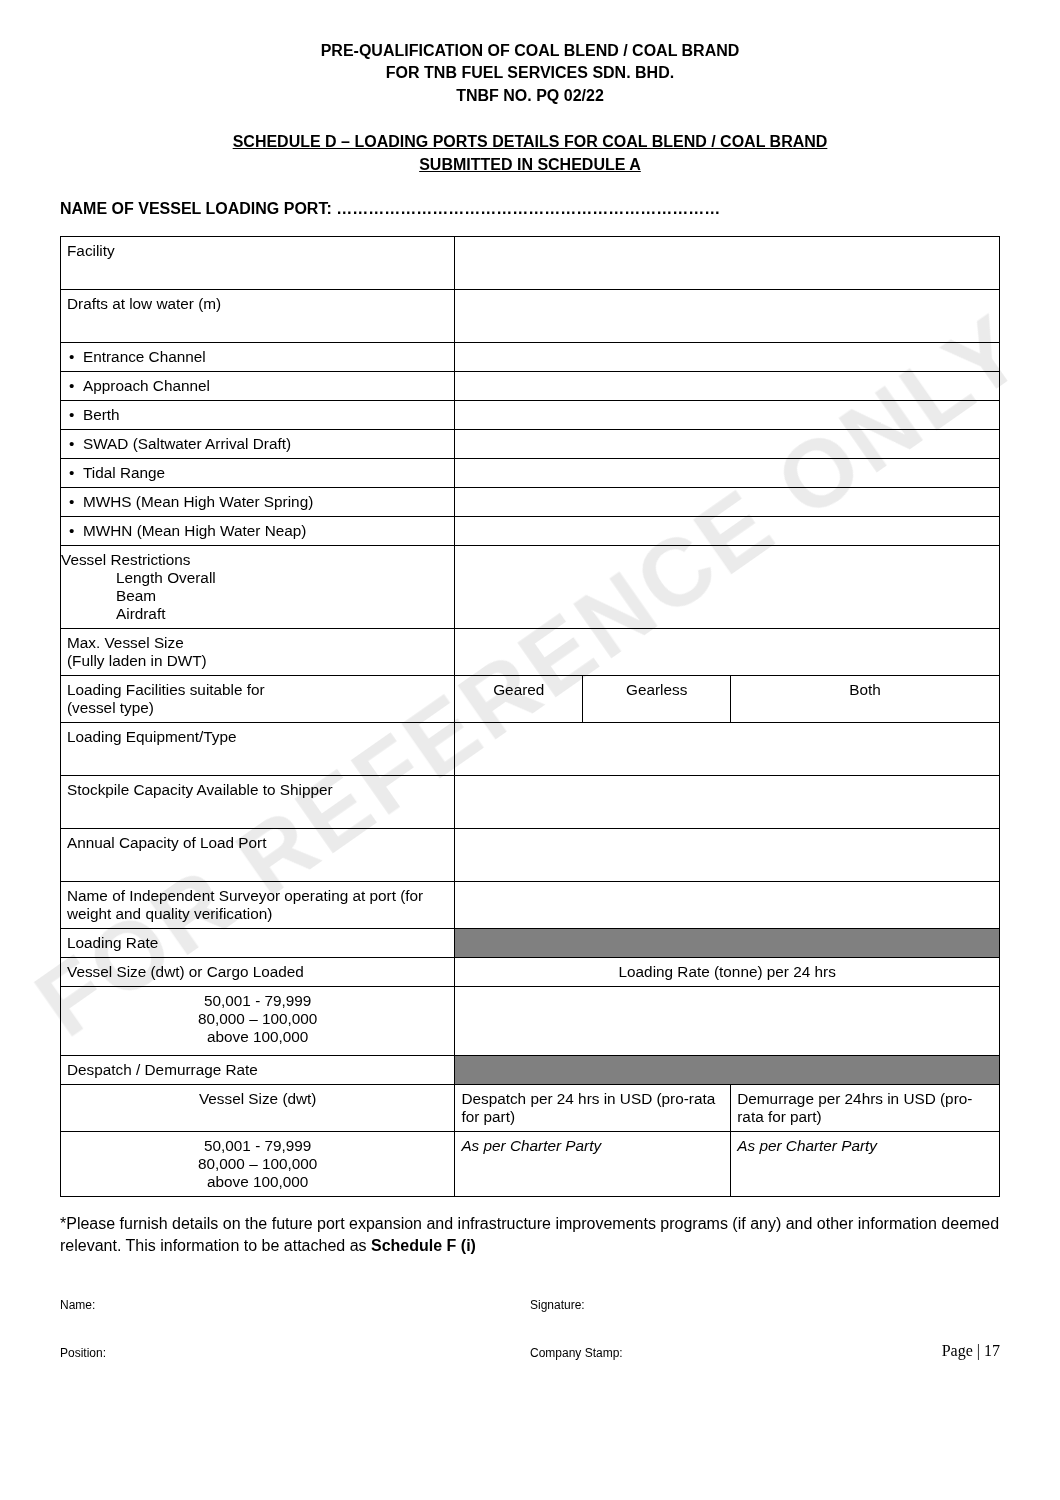FOR REFERENCE ONLY
PRE-QUALIFICATION OF COAL BLEND / COAL BRAND
FOR TNB FUEL SERVICES SDN. BHD.
TNBF NO. PQ 02/22
SCHEDULE D – LOADING PORTS DETAILS FOR COAL BLEND / COAL BRAND
SUBMITTED IN SCHEDULE A
NAME OF VESSEL LOADING PORT: ………………………………………………………………
| Facility | |
| Drafts at low water (m) | |
| Entrance Channel | |
| Approach Channel | |
| Berth | |
| SWAD (Saltwater Arrival Draft) | |
| Tidal Range | |
| MWHS (Mean High Water Spring) | |
| MWHN (Mean High Water Neap) | |
| Vessel Restrictions Length Overall Beam Airdraft | |
| Max. Vessel Size (Fully laden in DWT) | |
| Loading Facilities suitable for (vessel type) | Geared | Gearless | Both |
| Loading Equipment/Type | |
| Stockpile Capacity Available to Shipper | |
| Annual Capacity of Load Port | |
| Name of Independent Surveyor operating at port (for weight and quality verification) | |
| Loading Rate | |
| Vessel Size (dwt) or Cargo Loaded | Loading Rate (tonne) per 24 hrs |
| 50,001 - 79,999 80,000 – 100,000 above 100,000 | |
| Despatch / Demurrage Rate | |
| Vessel Size (dwt) | Despatch per 24 hrs in USD (pro-rata for part) | Demurrage per 24hrs in USD (pro-rata for part) |
| 50,001 - 79,999 80,000 – 100,000 above 100,000 | As per Charter Party | As per Charter Party |
*Please furnish details on the future port expansion and infrastructure improvements programs (if any) and other information deemed relevant. This information to be attached as Schedule F (i)
Name:
Signature:
Position:
Company Stamp:
Page | 17